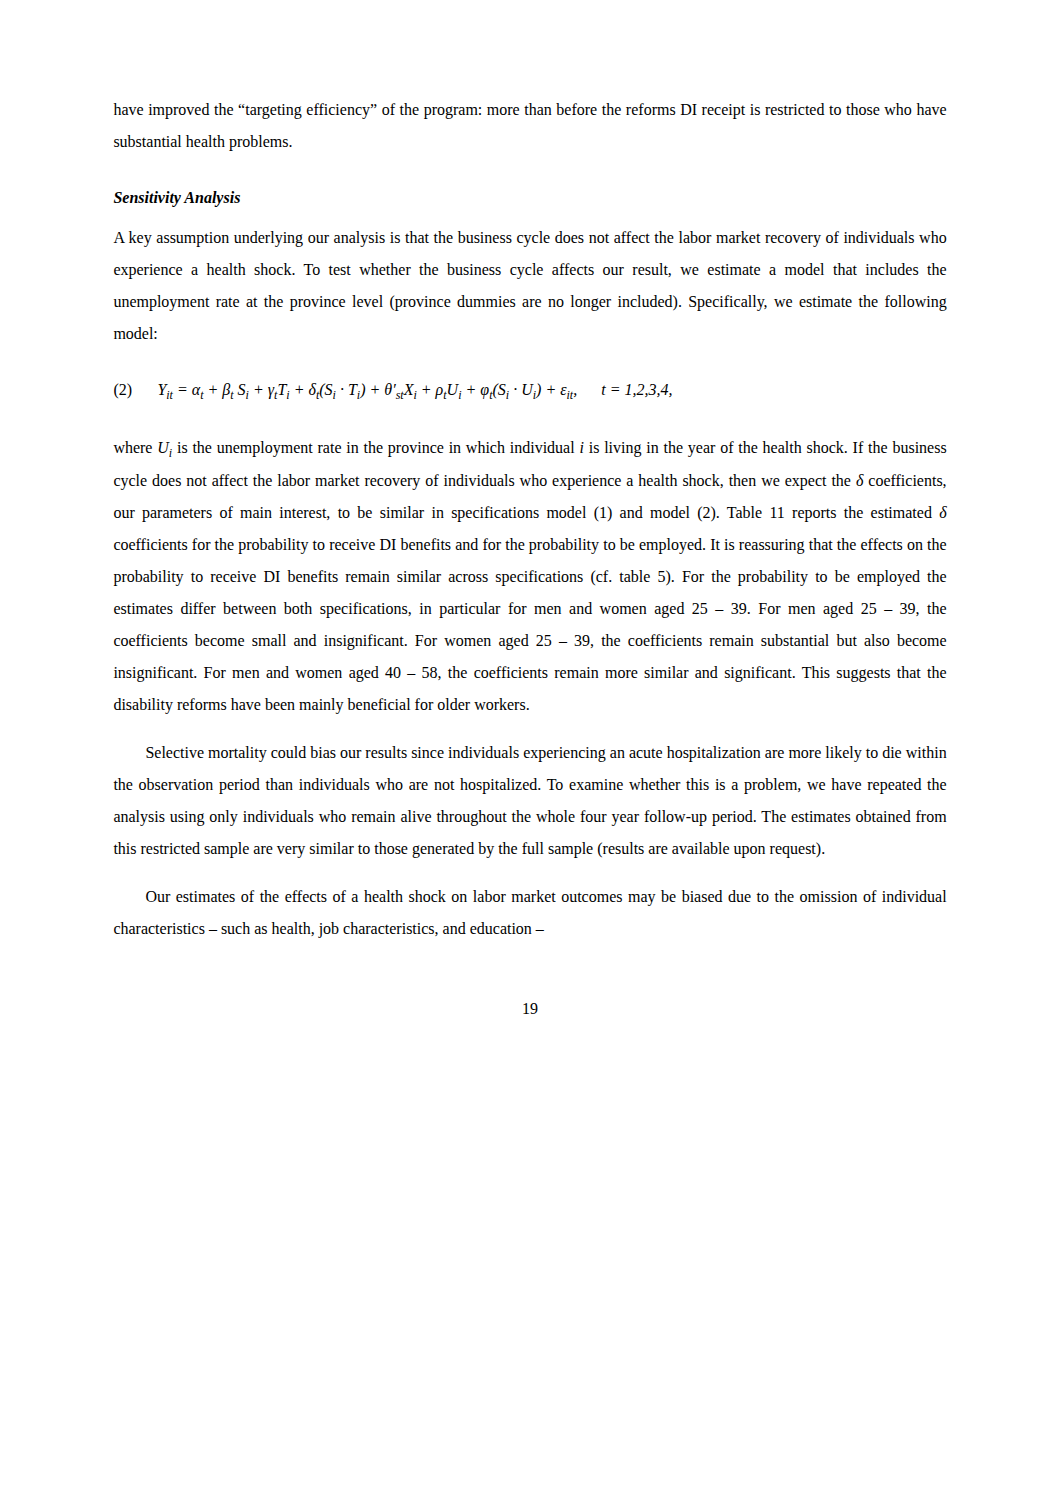have improved the “targeting efficiency” of the program: more than before the reforms DI receipt is restricted to those who have substantial health problems.
Sensitivity Analysis
A key assumption underlying our analysis is that the business cycle does not affect the labor market recovery of individuals who experience a health shock. To test whether the business cycle affects our result, we estimate a model that includes the unemployment rate at the province level (province dummies are no longer included). Specifically, we estimate the following model:
(2) Yit = αt + βt Si + γtTi + δt(Si · Ti) + θ′stXi + ρtUi + φt(Si · Ui) + εit, t = 1,2,3,4,
where Ui is the unemployment rate in the province in which individual i is living in the year of the health shock. If the business cycle does not affect the labor market recovery of individuals who experience a health shock, then we expect the δ coefficients, our parameters of main interest, to be similar in specifications model (1) and model (2). Table 11 reports the estimated δ coefficients for the probability to receive DI benefits and for the probability to be employed. It is reassuring that the effects on the probability to receive DI benefits remain similar across specifications (cf. table 5). For the probability to be employed the estimates differ between both specifications, in particular for men and women aged 25 – 39. For men aged 25 – 39, the coefficients become small and insignificant. For women aged 25 – 39, the coefficients remain substantial but also become insignificant. For men and women aged 40 – 58, the coefficients remain more similar and significant. This suggests that the disability reforms have been mainly beneficial for older workers.
Selective mortality could bias our results since individuals experiencing an acute hospitalization are more likely to die within the observation period than individuals who are not hospitalized. To examine whether this is a problem, we have repeated the analysis using only individuals who remain alive throughout the whole four year follow-up period. The estimates obtained from this restricted sample are very similar to those generated by the full sample (results are available upon request).
Our estimates of the effects of a health shock on labor market outcomes may be biased due to the omission of individual characteristics – such as health, job characteristics, and education –
19